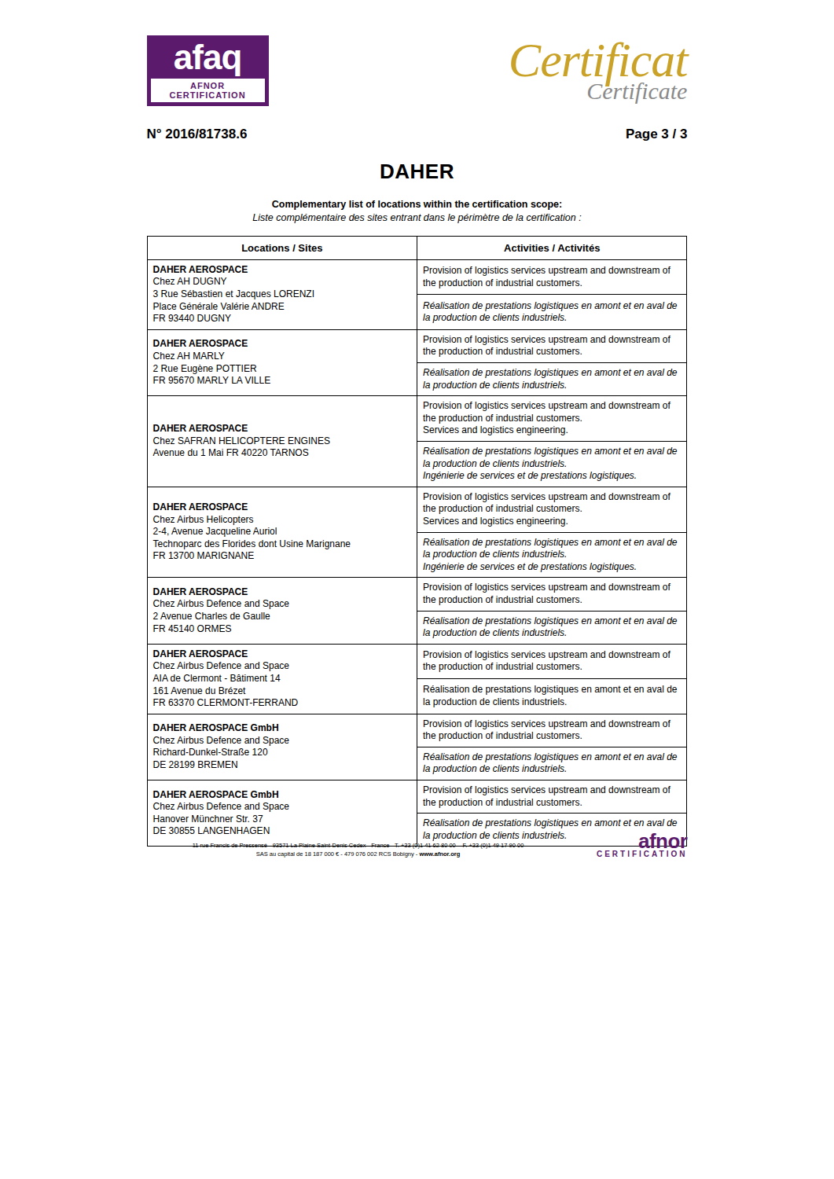afaq
AFNOR CERTIFICATION
Certificat
Certificate
N° 2016/81738.6
Page 3 / 3
DAHER
Complementary list of locations within the certification scope:
Liste complémentaire des sites entrant dans le périmètre de la certification :
| Locations / Sites | Activities / Activités |
| --- | --- |
| DAHER AEROSPACE Chez AH DUGNY 3 Rue Sébastien et Jacques LORENZI Place Générale Valérie ANDRE FR 93440 DUGNY | Provision of logistics services upstream and downstream of the production of industrial customers. |
| Réalisation de prestations logistiques en amont et en aval de la production de clients industriels. |
| DAHER AEROSPACE Chez AH MARLY 2 Rue Eugène POTTIER FR 95670 MARLY LA VILLE | Provision of logistics services upstream and downstream of the production of industrial customers. |
| Réalisation de prestations logistiques en amont et en aval de la production de clients industriels. |
| DAHER AEROSPACE Chez SAFRAN HELICOPTERE ENGINES Avenue du 1 Mai FR 40220 TARNOS | Provision of logistics services upstream and downstream of the production of industrial customers. Services and logistics engineering. |
| Réalisation de prestations logistiques en amont et en aval de la production de clients industriels. Ingénierie de services et de prestations logistiques. |
| DAHER AEROSPACE Chez Airbus Helicopters 2-4, Avenue Jacqueline Auriol Technoparc des Florides dont Usine Marignane FR 13700 MARIGNANE | Provision of logistics services upstream and downstream of the production of industrial customers. Services and logistics engineering. |
| Réalisation de prestations logistiques en amont et en aval de la production de clients industriels. Ingénierie de services et de prestations logistiques. |
| DAHER AEROSPACE Chez Airbus Defence and Space 2 Avenue Charles de Gaulle FR 45140 ORMES | Provision of logistics services upstream and downstream of the production of industrial customers. |
| Réalisation de prestations logistiques en amont et en aval de la production de clients industriels. |
| DAHER AEROSPACE Chez Airbus Defence and Space AIA de Clermont - Bâtiment 14 161 Avenue du Brézet FR 63370 CLERMONT-FERRAND | Provision of logistics services upstream and downstream of the production of industrial customers. |
| Réalisation de prestations logistiques en amont et en aval de la production de clients industriels. |
| DAHER AEROSPACE GmbH Chez Airbus Defence and Space Richard-Dunkel-Straße 120 DE 28199 BREMEN | Provision of logistics services upstream and downstream of the production of industrial customers. |
| Réalisation de prestations logistiques en amont et en aval de la production de clients industriels. |
| DAHER AEROSPACE GmbH Chez Airbus Defence and Space Hanover Münchner Str. 37 DE 30855 LANGENHAGEN | Provision of logistics services upstream and downstream of the production of industrial customers. |
| Réalisation de prestations logistiques en amont et en aval de la production de clients industriels. |
11 rue Francis de Pressensé - 93571 La Plaine Saint-Denis Cedex - France - T. +33 (0)1 41 62 80 00 - F. +33 (0)1 49 17 90 00
SAS au capital de 18 187 000 € - 479 076 002 RCS Bobigny - www.afnor.org
afnor
CERTIFICATION